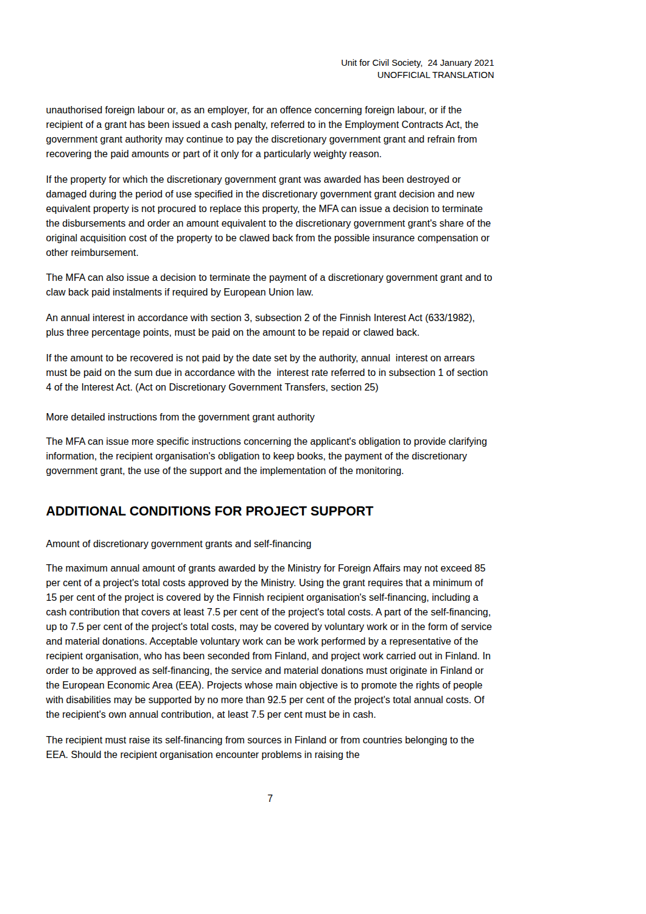Unit for Civil Society, 24 January 2021
UNOFFICIAL TRANSLATION
unauthorised foreign labour or, as an employer, for an offence concerning foreign labour, or if the recipient of a grant has been issued a cash penalty, referred to in the Employment Contracts Act, the government grant authority may continue to pay the discretionary government grant and refrain from recovering the paid amounts or part of it only for a particularly weighty reason.
If the property for which the discretionary government grant was awarded has been destroyed or damaged during the period of use specified in the discretionary government grant decision and new equivalent property is not procured to replace this property, the MFA can issue a decision to terminate the disbursements and order an amount equivalent to the discretionary government grant's share of the original acquisition cost of the property to be clawed back from the possible insurance compensation or other reimbursement.
The MFA can also issue a decision to terminate the payment of a discretionary government grant and to claw back paid instalments if required by European Union law.
An annual interest in accordance with section 3, subsection 2 of the Finnish Interest Act (633/1982), plus three percentage points, must be paid on the amount to be repaid or clawed back.
If the amount to be recovered is not paid by the date set by the authority, annual interest on arrears must be paid on the sum due in accordance with the interest rate referred to in subsection 1 of section 4 of the Interest Act. (Act on Discretionary Government Transfers, section 25)
More detailed instructions from the government grant authority
The MFA can issue more specific instructions concerning the applicant's obligation to provide clarifying information, the recipient organisation's obligation to keep books, the payment of the discretionary government grant, the use of the support and the implementation of the monitoring.
Additional conditions for project support
Amount of discretionary government grants and self-financing
The maximum annual amount of grants awarded by the Ministry for Foreign Affairs may not exceed 85 per cent of a project's total costs approved by the Ministry. Using the grant requires that a minimum of 15 per cent of the project is covered by the Finnish recipient organisation's self-financing, including a cash contribution that covers at least 7.5 per cent of the project's total costs. A part of the self-financing, up to 7.5 per cent of the project's total costs, may be covered by voluntary work or in the form of service and material donations. Acceptable voluntary work can be work performed by a representative of the recipient organisation, who has been seconded from Finland, and project work carried out in Finland. In order to be approved as self-financing, the service and material donations must originate in Finland or the European Economic Area (EEA). Projects whose main objective is to promote the rights of people with disabilities may be supported by no more than 92.5 per cent of the project's total annual costs. Of the recipient's own annual contribution, at least 7.5 per cent must be in cash.
The recipient must raise its self-financing from sources in Finland or from countries belonging to the EEA. Should the recipient organisation encounter problems in raising the
7